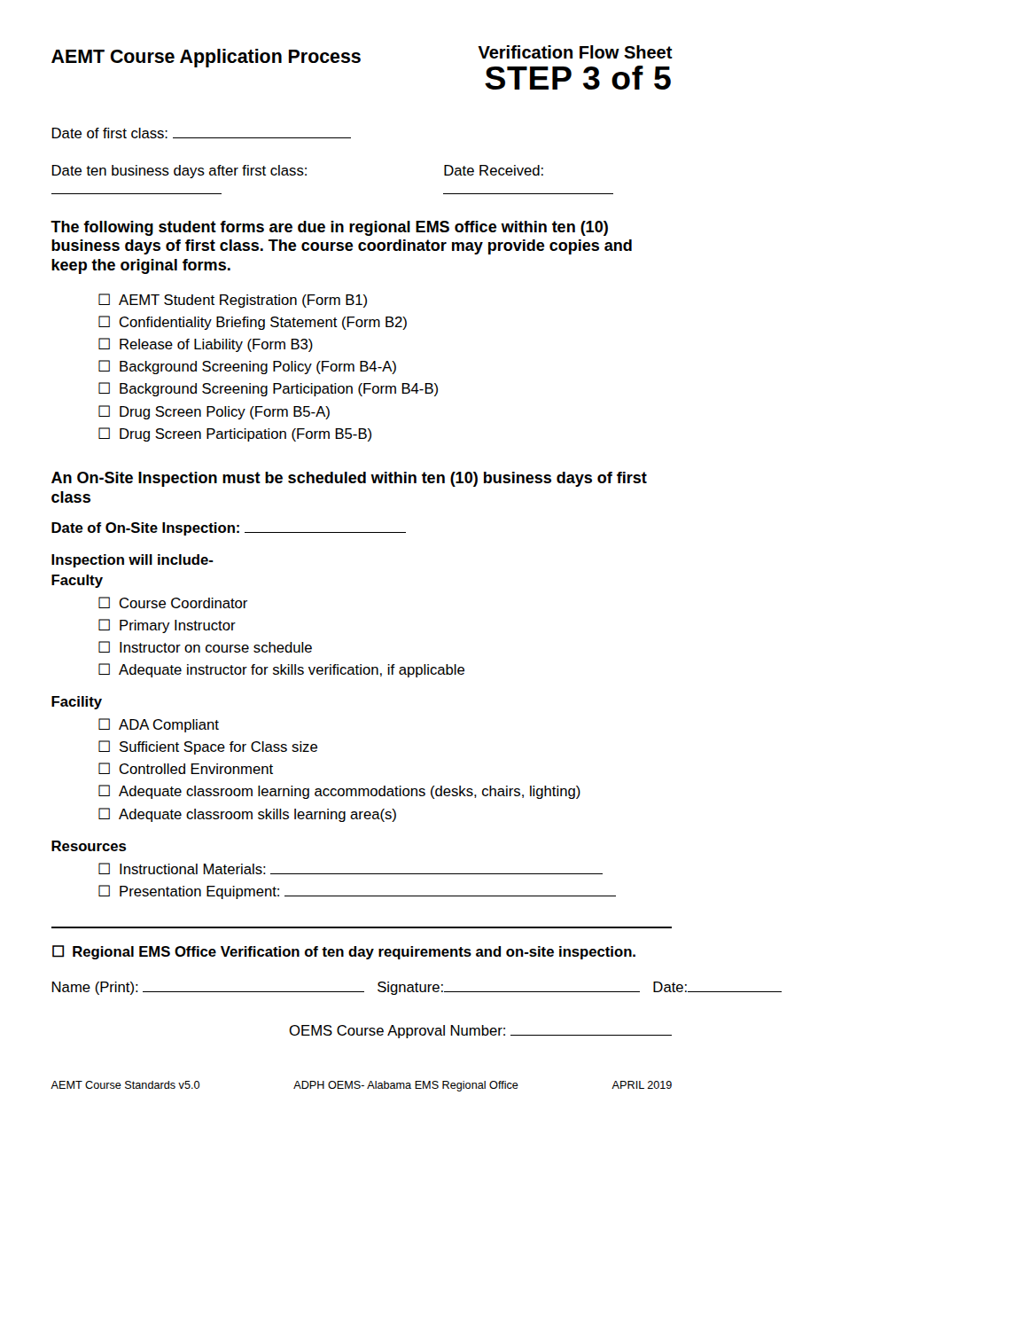AEMT Course Application Process
Verification Flow Sheet
STEP 3 of 5
Date of first class:
Date ten business days after first class:
Date Received:
The following student forms are due in regional EMS office within ten (10) business days of first class. The course coordinator may provide copies and keep the original forms.
AEMT Student Registration (Form B1)
Confidentiality Briefing Statement (Form B2)
Release of Liability (Form B3)
Background Screening Policy (Form B4-A)
Background Screening Participation (Form B4-B)
Drug Screen Policy (Form B5-A)
Drug Screen Participation (Form B5-B)
An On-Site Inspection must be scheduled within ten (10) business days of first class
Date of On-Site Inspection:
Inspection will include-
Faculty
Course Coordinator
Primary Instructor
Instructor on course schedule
Adequate instructor for skills verification, if applicable
Facility
ADA Compliant
Sufficient Space for Class size
Controlled Environment
Adequate classroom learning accommodations (desks, chairs, lighting)
Adequate classroom skills learning area(s)
Resources
Instructional Materials:
Presentation Equipment:
Regional EMS Office Verification of ten day requirements and on-site inspection.
Name (Print):
Signature:
Date:
OEMS Course Approval Number:
AEMT Course Standards v5.0 ADPH OEMS- Alabama EMS Regional Office APRIL 2019